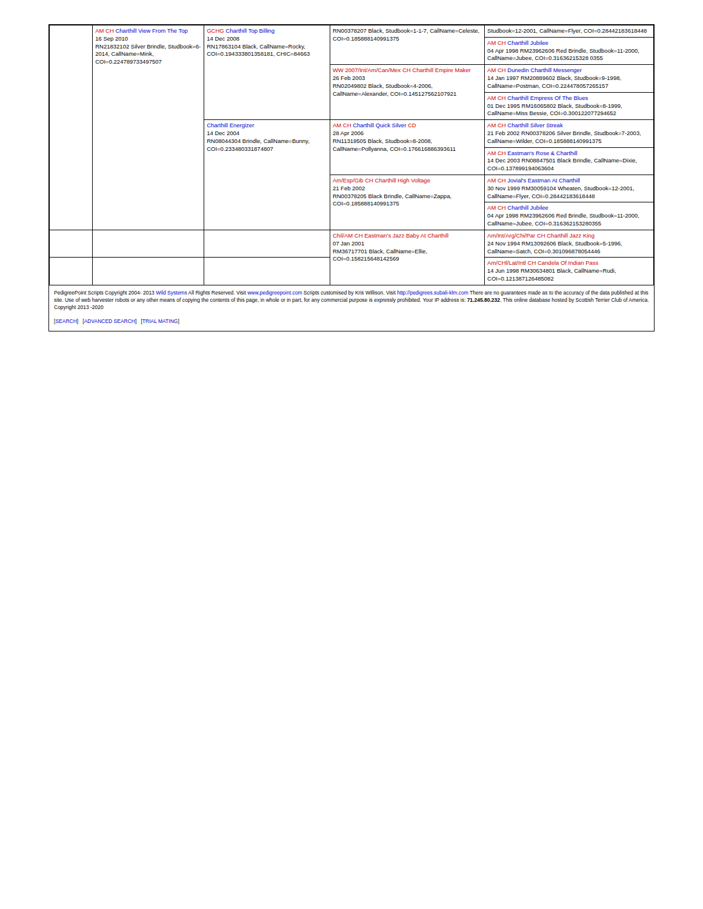| | AM CH Charthill View From The Top 16 Sep 2010 RN21832102 Silver Brindle, Studbook=6-2014, CallName=Mink, COI=0.224789733497507 | GCHG Charthill Top Billing 14 Dec 2008 RN17863104 Black, CallName=Rocky, COI=0.194333801358181, CHIC=84663 | RN00378207 Black, Studbook=1-1-7, CallName=Celeste, COI=0.185888140991375 | Studbook=12-2001, CallName=Flyer, COI=0.28442183618448 |
| AM CH Charthill Jubilee 04 Apr 1998 RM23962606 Red Brindle, Studbook=11-2000, CallName=Jubee, COI=0.31636215328 0355 |
| WW 2007/Int/Am/Can/Mex CH Charthill Empire Maker 26 Feb 2003 RN02049802 Black, Studbook=4-2006, CallName=Alexander, COI=0.145127562107921 | AM CH Dunedin Charthill Messenger 14 Jan 1997 RM20889602 Black, Studbook=9-1998, CallName=Postman, COI=0.224478057265157 |
| AM CH Charthill Empress Of The Blues 01 Dec 1995 RM16065802 Black, Studbook=8-1999, CallName=Miss Bessie, COI=0.300122077294652 |
| Charthill Energizer 14 Dec 2004 RN08044304 Brindle, CallName=Bunny, COI=0.233480331874807 | AM CH Charthill Quick Silver CD 28 Apr 2006 RN11319505 Black, Studbook=8-2008, CallName=Pollyanna, COI=0.176616886393611 | AM CH Charthill Silver Streak 21 Feb 2002 RN00378206 Silver Brindle, Studbook=7-2003, CallName=Wilder, COI=0.185888140991375 |
| AM CH Eastman's Rose & Charthill 14 Dec 2003 RN08847501 Black Brindle, CallName=Dixie, COI=0.137899194063604 |
| Am/Esp/Gib CH Charthill High Voltage 21 Feb 2002 RN00378205 Black Brindle, CallName=Zappa, COI=0.185888140991375 | AM CH Jovial's Eastman At Charthill 30 Nov 1999 RM30059104 Wheaten, Studbook=12-2001, CallName=Flyer, COI=0.28442183618448 |
| AM CH Charthill Jubilee 04 Apr 1998 RM23962606 Red Brindle, Studbook=11-2000, CallName=Jubee, COI=0.316362153280355 |
| | | | Chil/AM CH Eastman's Jazz Baby At Charthill 07 Jan 2001 RM36717701 Black, CallName=Ellie, COI=0.158215648142569 | Am/Int/Arg/Chi/Par CH Charthill Jazz King 24 Nov 1994 RM13092606 Black, Studbook=5-1996, CallName=Satch, COI=0.301096878054446 |
| | | | Am/CHl/Lat/Intl CH Candela Of Indian Pass 14 Jun 1998 RM30634801 Black, CallName=Rudi, COI=0.121387126485082 |
PedigreePoint Scripts Copyright 2004- 2013 Wild Systems All Rights Reserved. Visit www.pedigreepoint.com Scripts customised by Kris Willison. Visit http://pedigrees.subali-klm.com There are no guarantees made as to the accuracy of the data published at this site. Use of web harvester robots or any other means of copying the contents of this page, in whole or in part, for any commercial purpose is expressly prohibited. Your IP address is: 71.245.80.232. This online database hosted by Scottish Terrier Club of America. Copyright 2013 -2020
[SEARCH] [ADVANCED SEARCH] [TRIAL MATING]